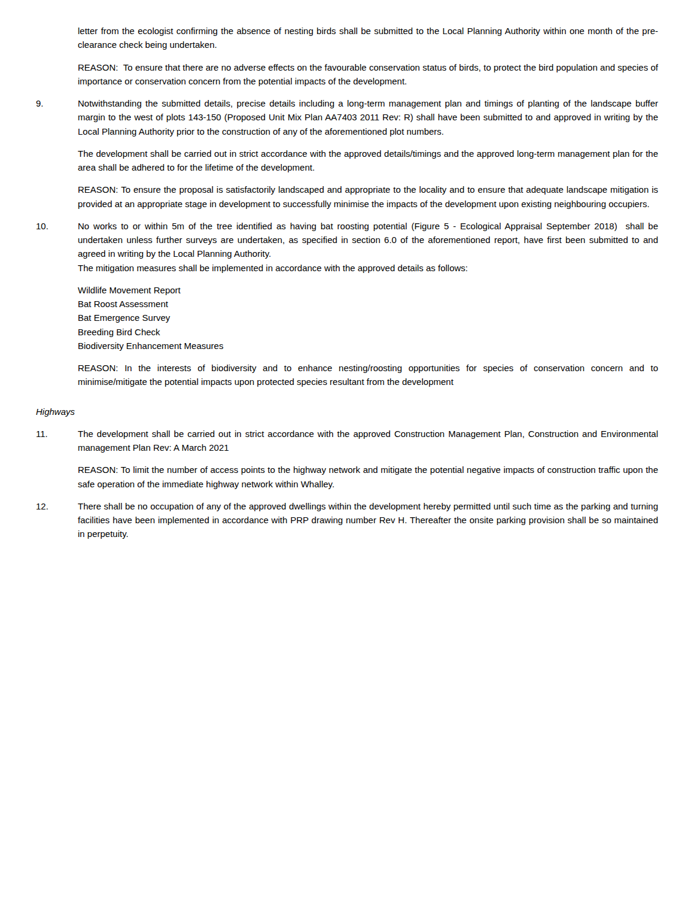letter from the ecologist confirming the absence of nesting birds shall be submitted to the Local Planning Authority within one month of the pre-clearance check being undertaken.
REASON: To ensure that there are no adverse effects on the favourable conservation status of birds, to protect the bird population and species of importance or conservation concern from the potential impacts of the development.
9.
Notwithstanding the submitted details, precise details including a long-term management plan and timings of planting of the landscape buffer margin to the west of plots 143-150 (Proposed Unit Mix Plan AA7403 2011 Rev: R) shall have been submitted to and approved in writing by the Local Planning Authority prior to the construction of any of the aforementioned plot numbers.
The development shall be carried out in strict accordance with the approved details/timings and the approved long-term management plan for the area shall be adhered to for the lifetime of the development.
REASON: To ensure the proposal is satisfactorily landscaped and appropriate to the locality and to ensure that adequate landscape mitigation is provided at an appropriate stage in development to successfully minimise the impacts of the development upon existing neighbouring occupiers.
10.
No works to or within 5m of the tree identified as having bat roosting potential (Figure 5 - Ecological Appraisal September 2018) shall be undertaken unless further surveys are undertaken, as specified in section 6.0 of the aforementioned report, have first been submitted to and agreed in writing by the Local Planning Authority.
The mitigation measures shall be implemented in accordance with the approved details as follows:
Wildlife Movement Report
Bat Roost Assessment
Bat Emergence Survey
Breeding Bird Check
Biodiversity Enhancement Measures
REASON: In the interests of biodiversity and to enhance nesting/roosting opportunities for species of conservation concern and to minimise/mitigate the potential impacts upon protected species resultant from the development
Highways
11.
The development shall be carried out in strict accordance with the approved Construction Management Plan, Construction and Environmental management Plan Rev: A March 2021
REASON: To limit the number of access points to the highway network and mitigate the potential negative impacts of construction traffic upon the safe operation of the immediate highway network within Whalley.
12.
There shall be no occupation of any of the approved dwellings within the development hereby permitted until such time as the parking and turning facilities have been implemented in accordance with PRP drawing number Rev H. Thereafter the onsite parking provision shall be so maintained in perpetuity.